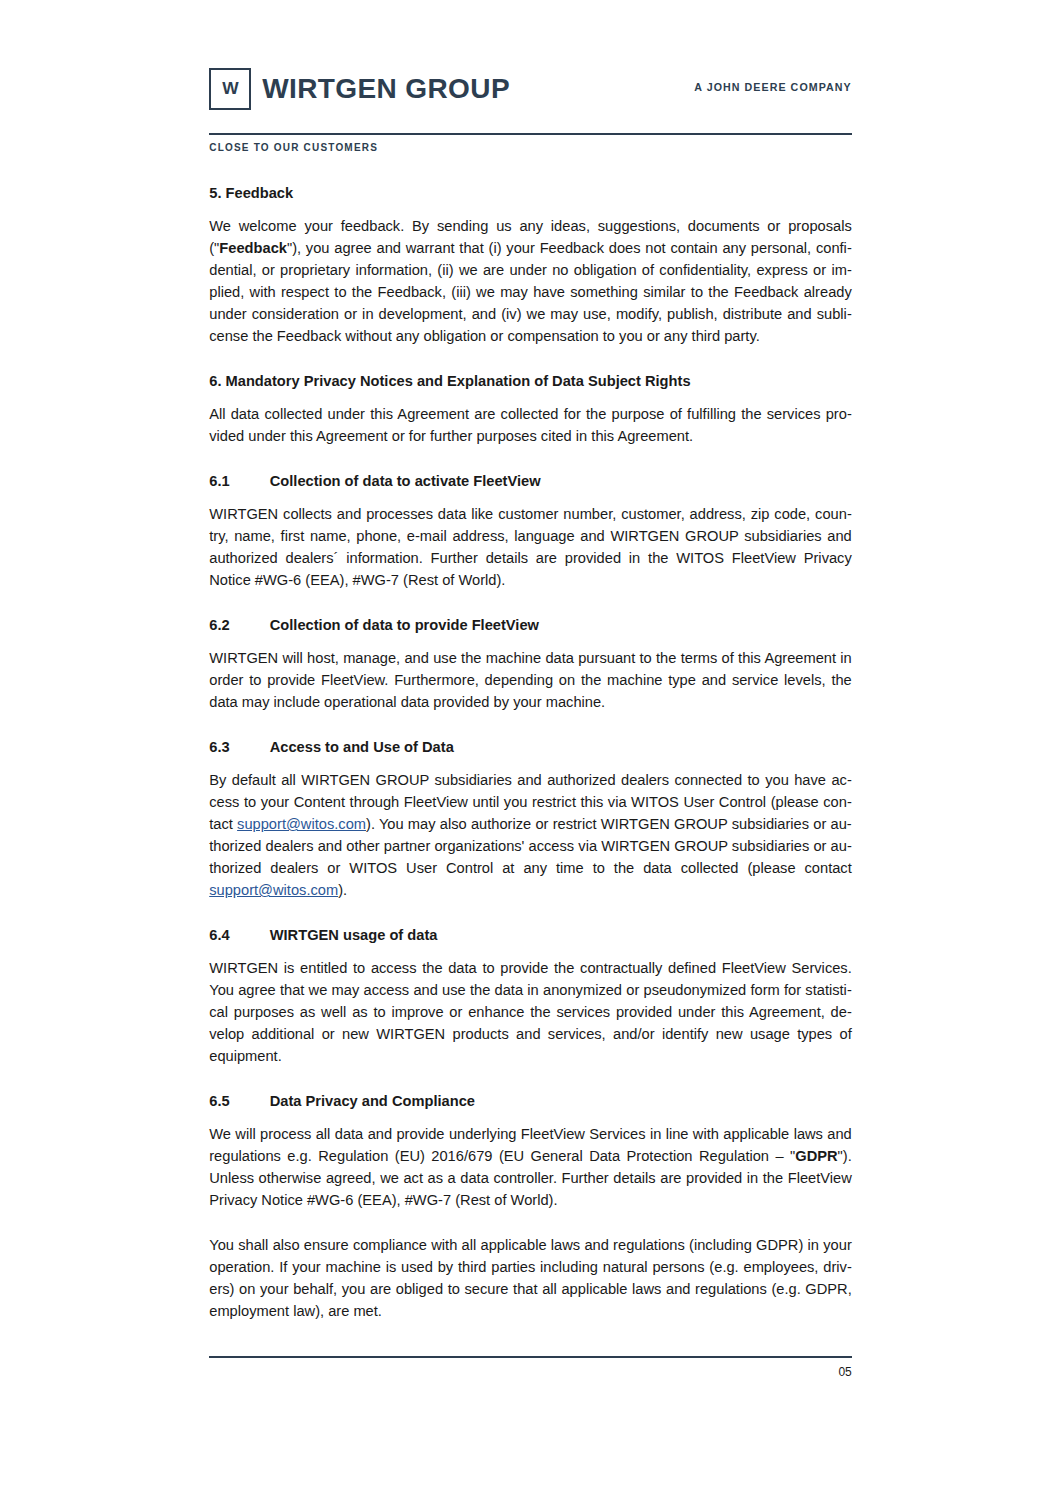W
WIRTGEN GROUP
A JOHN DEERE COMPANY
CLOSE TO OUR CUSTOMERS
5. Feedback
We welcome your feedback. By sending us any ideas, suggestions, documents or proposals ("Feedback"), you agree and warrant that (i) your Feedback does not contain any personal, confidential, or proprietary information, (ii) we are under no obligation of confidentiality, express or implied, with respect to the Feedback, (iii) we may have something similar to the Feedback already under consideration or in development, and (iv) we may use, modify, publish, distribute and sublicense the Feedback without any obligation or compensation to you or any third party.
6. Mandatory Privacy Notices and Explanation of Data Subject Rights
All data collected under this Agreement are collected for the purpose of fulfilling the services provided under this Agreement or for further purposes cited in this Agreement.
6.1
Collection of data to activate FleetView
WIRTGEN collects and processes data like customer number, customer, address, zip code, country, name, first name, phone, e-mail address, language and WIRTGEN GROUP subsidiaries and authorized dealers´ information. Further details are provided in the WITOS FleetView Privacy Notice #WG-6 (EEA), #WG-7 (Rest of World).
6.2
Collection of data to provide FleetView
WIRTGEN will host, manage, and use the machine data pursuant to the terms of this Agreement in order to provide FleetView. Furthermore, depending on the machine type and service levels, the data may include operational data provided by your machine.
6.3
Access to and Use of Data
By default all WIRTGEN GROUP subsidiaries and authorized dealers connected to you have access to your Content through FleetView until you restrict this via WITOS User Control (please contact support@witos.com). You may also authorize or restrict WIRTGEN GROUP subsidiaries or authorized dealers and other partner organizations' access via WIRTGEN GROUP subsidiaries or authorized dealers or WITOS User Control at any time to the data collected (please contact support@witos.com).
6.4
WIRTGEN usage of data
WIRTGEN is entitled to access the data to provide the contractually defined FleetView Services. You agree that we may access and use the data in anonymized or pseudonymized form for statistical purposes as well as to improve or enhance the services provided under this Agreement, develop additional or new WIRTGEN products and services, and/or identify new usage types of equipment.
6.5
Data Privacy and Compliance
We will process all data and provide underlying FleetView Services in line with applicable laws and regulations e.g. Regulation (EU) 2016/679 (EU General Data Protection Regulation – "GDPR"). Unless otherwise agreed, we act as a data controller. Further details are provided in the FleetView Privacy Notice #WG-6 (EEA), #WG-7 (Rest of World).
You shall also ensure compliance with all applicable laws and regulations (including GDPR) in your operation. If your machine is used by third parties including natural persons (e.g. employees, drivers) on your behalf, you are obliged to secure that all applicable laws and regulations (e.g. GDPR, employment law), are met.
05